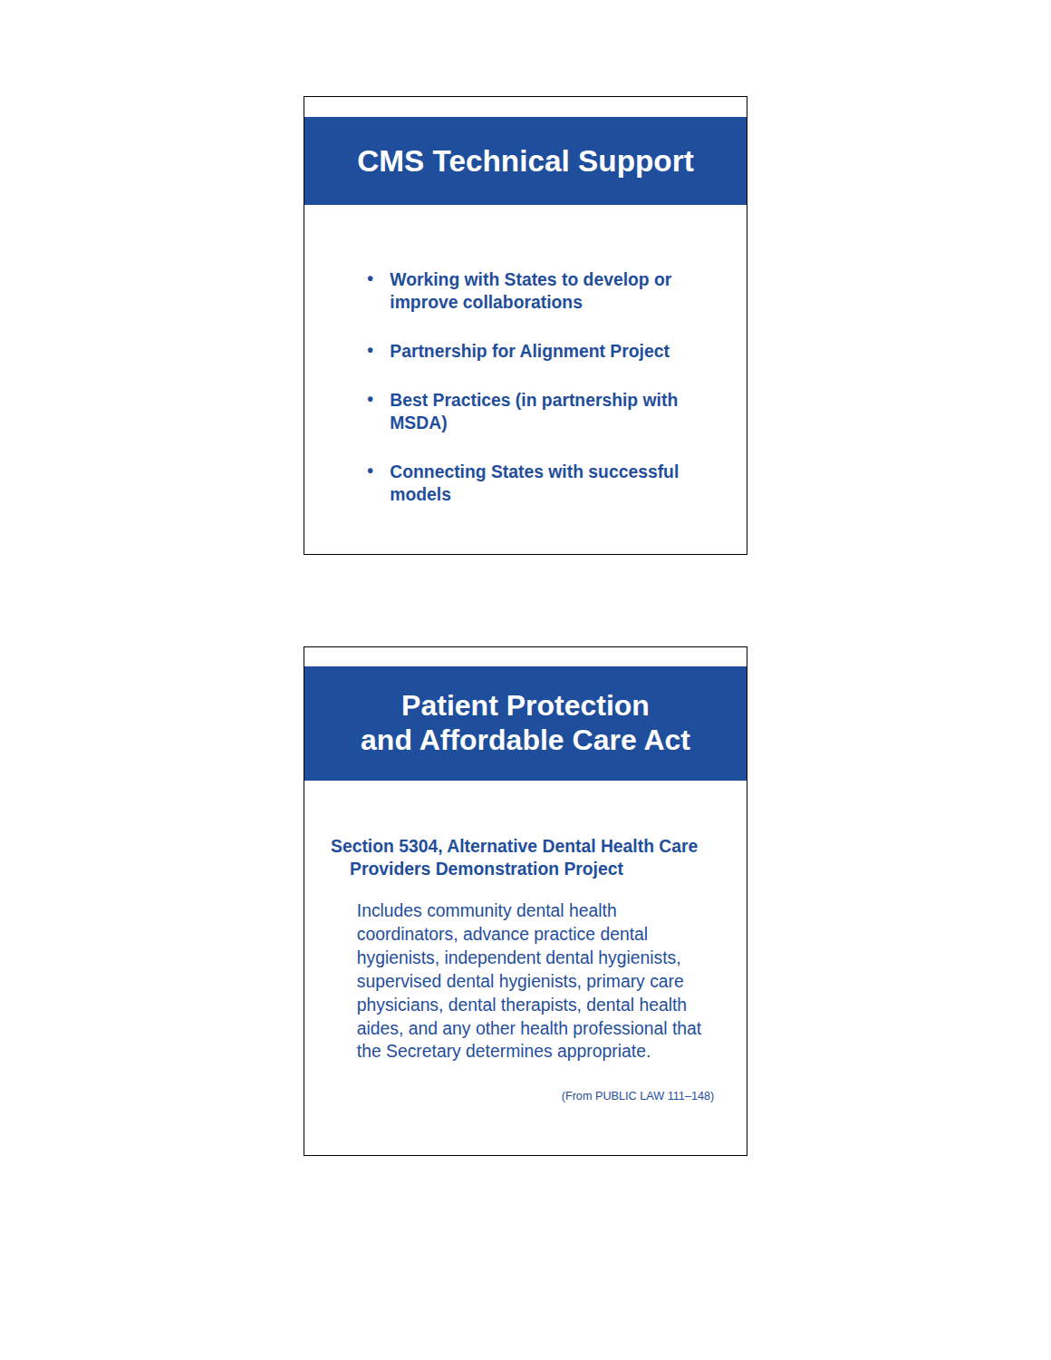CMS Technical Support
Working with States to develop or improve collaborations
Partnership for Alignment Project
Best Practices (in partnership with MSDA)
Connecting States with successful models
Patient Protection
and Affordable Care Act
Section 5304, Alternative Dental Health Care Providers Demonstration Project
Includes community dental health coordinators, advance practice dental hygienists, independent dental hygienists, supervised dental hygienists, primary care physicians, dental therapists, dental health aides, and any other health professional that the Secretary determines appropriate.
(From PUBLIC LAW 111–148)